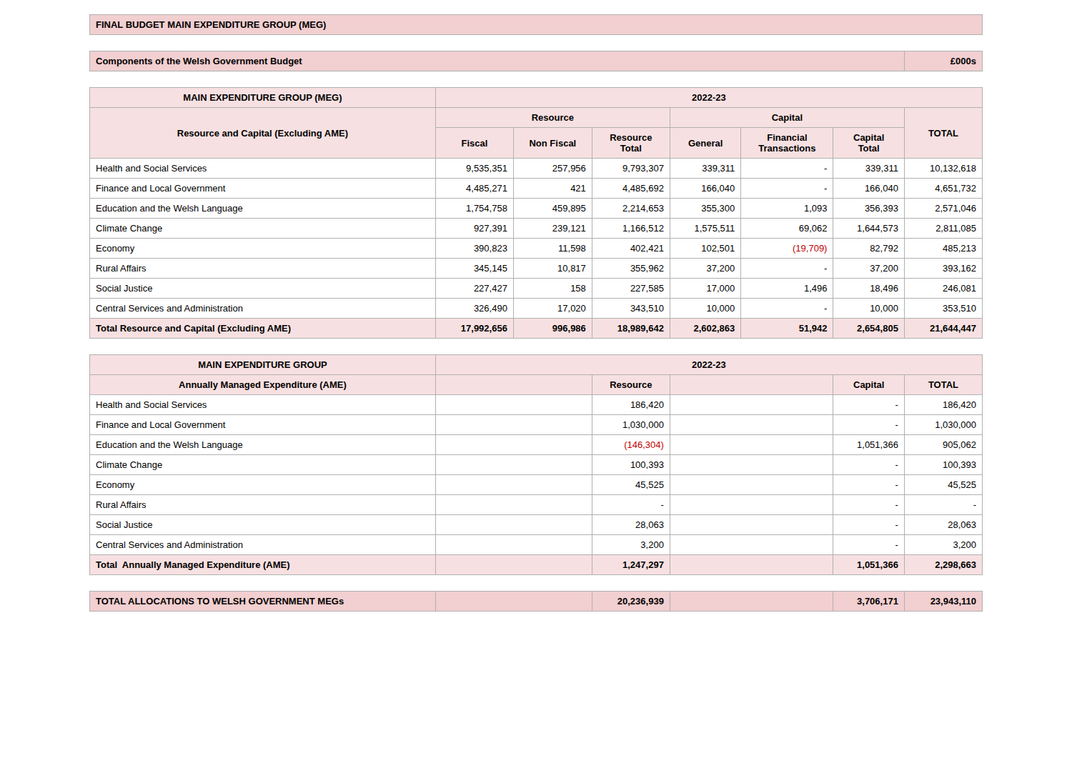| FINAL BUDGET MAIN EXPENDITURE GROUP (MEG) |
| Components of the Welsh Government Budget | £000s |
| MAIN EXPENDITURE GROUP (MEG) | 2022-23 |
| Resource and Capital (Excluding AME) | Resource | Capital | TOTAL |
| Fiscal | Non Fiscal | Resource Total | General | Financial Transactions | Capital Total |
| Health and Social Services | 9,535,351 | 257,956 | 9,793,307 | 339,311 | - | 339,311 | 10,132,618 |
| Finance and Local Government | 4,485,271 | 421 | 4,485,692 | 166,040 | - | 166,040 | 4,651,732 |
| Education and the Welsh Language | 1,754,758 | 459,895 | 2,214,653 | 355,300 | 1,093 | 356,393 | 2,571,046 |
| Climate Change | 927,391 | 239,121 | 1,166,512 | 1,575,511 | 69,062 | 1,644,573 | 2,811,085 |
| Economy | 390,823 | 11,598 | 402,421 | 102,501 | (19,709) | 82,792 | 485,213 |
| Rural Affairs | 345,145 | 10,817 | 355,962 | 37,200 | - | 37,200 | 393,162 |
| Social Justice | 227,427 | 158 | 227,585 | 17,000 | 1,496 | 18,496 | 246,081 |
| Central Services and Administration | 326,490 | 17,020 | 343,510 | 10,000 | - | 10,000 | 353,510 |
| Total Resource and Capital (Excluding AME) | 17,992,656 | 996,986 | 18,989,642 | 2,602,863 | 51,942 | 2,654,805 | 21,644,447 |
| MAIN EXPENDITURE GROUP | 2022-23 |
| Annually Managed Expenditure (AME) | | Resource | | Capital | TOTAL |
| Health and Social Services | | 186,420 | | - | 186,420 |
| Finance and Local Government | | 1,030,000 | | - | 1,030,000 |
| Education and the Welsh Language | | (146,304) | | 1,051,366 | 905,062 |
| Climate Change | | 100,393 | | - | 100,393 |
| Economy | | 45,525 | | - | 45,525 |
| Rural Affairs | | - | | - | - |
| Social Justice | | 28,063 | | - | 28,063 |
| Central Services and Administration | | 3,200 | | - | 3,200 |
| Total Annually Managed Expenditure (AME) | | 1,247,297 | | 1,051,366 | 2,298,663 |
| TOTAL ALLOCATIONS TO WELSH GOVERNMENT MEGs | | 20,236,939 | | 3,706,171 | 23,943,110 |